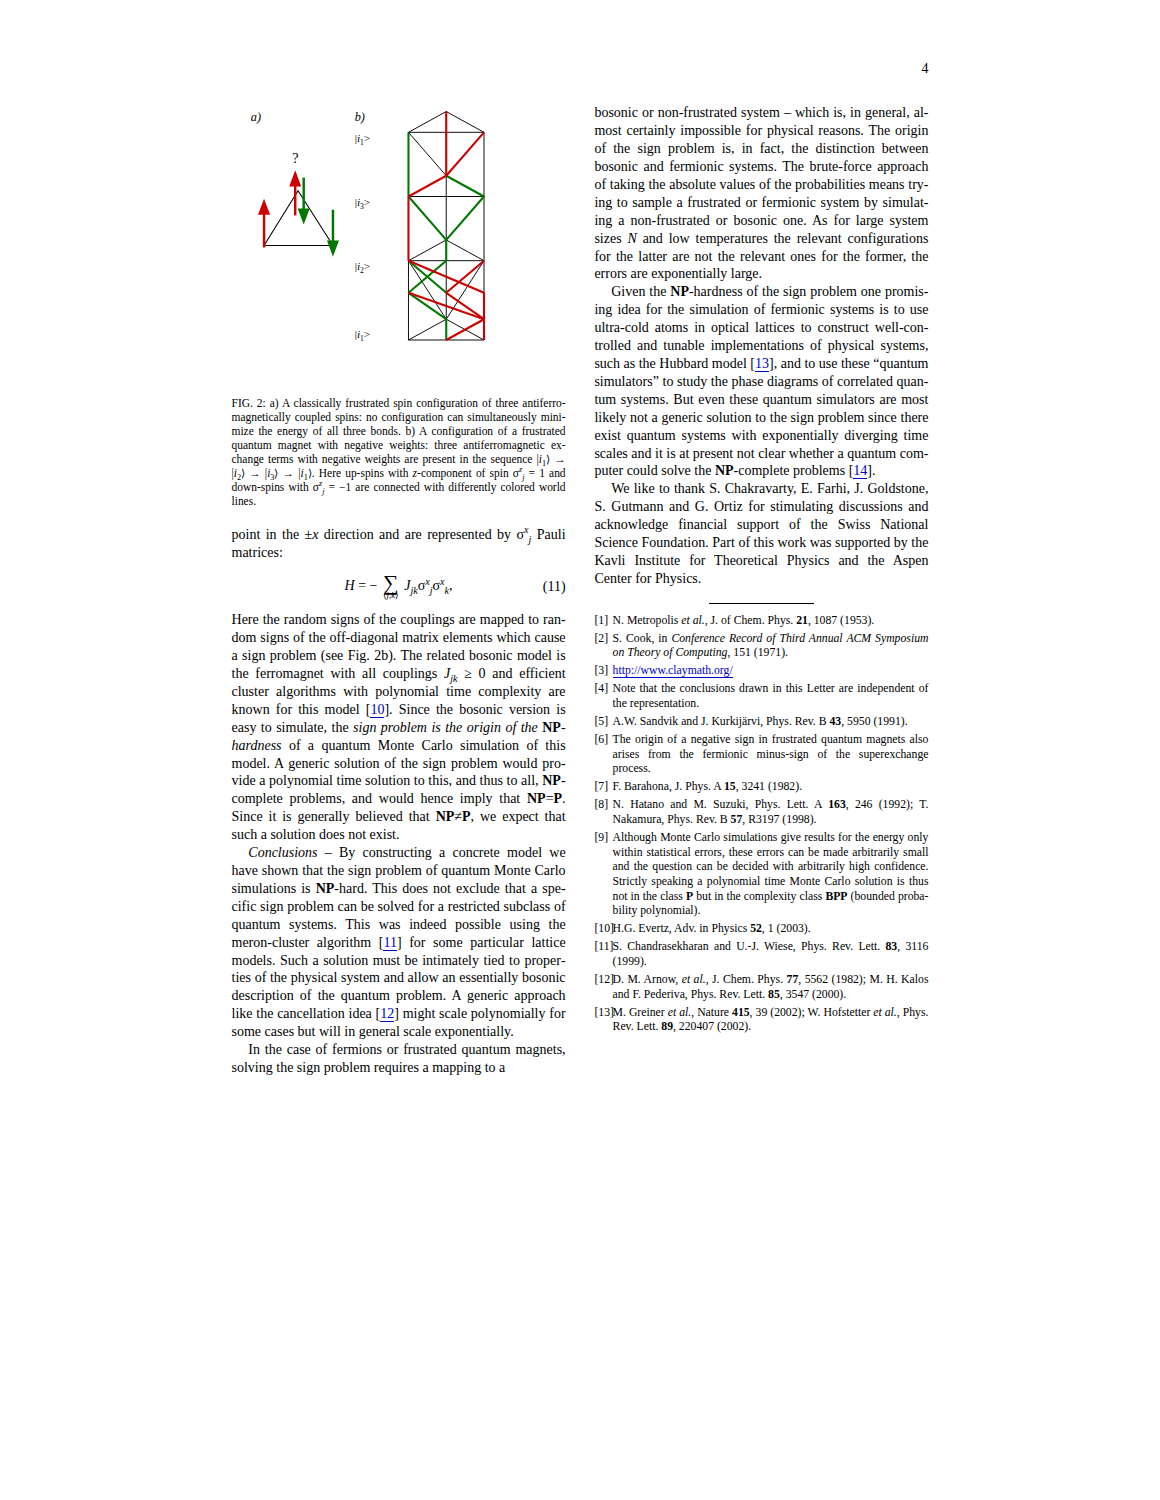4
a) b) ? |i1> |i3> |i2> |i1>
FIG. 2: a) A classically frustrated spin configuration of three antiferromagnetically coupled spins: no configuration can simultaneously minimize the energy of all three bonds. b) A configuration of a frustrated quantum magnet with negative weights: three antiferromagnetic exchange terms with negative weights are present in the sequence |i1⟩ → |i2⟩ → |i3⟩ → |i1⟩. Here up-spins with z-component of spin σzj = 1 and down-spins with σzj = −1 are connected with differently colored world lines.
point in the ±x direction and are represented by σxj Pauli matrices:
H = − ∑⟨j,k⟩ Jjkσxjσxk, (11)
Here the random signs of the couplings are mapped to random signs of the off-diagonal matrix elements which cause a sign problem (see Fig. 2b). The related bosonic model is the ferromagnet with all couplings Jjk ≥ 0 and efficient cluster algorithms with polynomial time complexity are known for this model [10]. Since the bosonic version is easy to simulate, the sign problem is the origin of the NP-hardness of a quantum Monte Carlo simulation of this model. A generic solution of the sign problem would provide a polynomial time solution to this, and thus to all, NP-complete problems, and would hence imply that NP=P. Since it is generally believed that NP≠P, we expect that such a solution does not exist.
Conclusions – By constructing a concrete model we have shown that the sign problem of quantum Monte Carlo simulations is NP-hard. This does not exclude that a specific sign problem can be solved for a restricted subclass of quantum systems. This was indeed possible using the meron-cluster algorithm [11] for some particular lattice models. Such a solution must be intimately tied to properties of the physical system and allow an essentially bosonic description of the quantum problem. A generic approach like the cancellation idea [12] might scale polynomially for some cases but will in general scale exponentially.
In the case of fermions or frustrated quantum magnets, solving the sign problem requires a mapping to a
bosonic or non-frustrated system – which is, in general, almost certainly impossible for physical reasons. The origin of the sign problem is, in fact, the distinction between bosonic and fermionic systems. The brute-force approach of taking the absolute values of the probabilities means trying to sample a frustrated or fermionic system by simulating a non-frustrated or bosonic one. As for large system sizes N and low temperatures the relevant configurations for the latter are not the relevant ones for the former, the errors are exponentially large.
Given the NP-hardness of the sign problem one promising idea for the simulation of fermionic systems is to use ultra-cold atoms in optical lattices to construct well-controlled and tunable implementations of physical systems, such as the Hubbard model [13], and to use these “quantum simulators” to study the phase diagrams of correlated quantum systems. But even these quantum simulators are most likely not a generic solution to the sign problem since there exist quantum systems with exponentially diverging time scales and it is at present not clear whether a quantum computer could solve the NP-complete problems [14].
We like to thank S. Chakravarty, E. Farhi, J. Goldstone, S. Gutmann and G. Ortiz for stimulating discussions and acknowledge financial support of the Swiss National Science Foundation. Part of this work was supported by the Kavli Institute for Theoretical Physics and the Aspen Center for Physics.
[1] N. Metropolis et al., J. of Chem. Phys. 21, 1087 (1953).
[2] S. Cook, in Conference Record of Third Annual ACM Symposium on Theory of Computing, 151 (1971).
[3] http://www.claymath.org/
[4] Note that the conclusions drawn in this Letter are independent of the representation.
[5] A.W. Sandvik and J. Kurkijärvi, Phys. Rev. B 43, 5950 (1991).
[6] The origin of a negative sign in frustrated quantum magnets also arises from the fermionic minus-sign of the superexchange process.
[7] F. Barahona, J. Phys. A 15, 3241 (1982).
[8] N. Hatano and M. Suzuki, Phys. Lett. A 163, 246 (1992); T. Nakamura, Phys. Rev. B 57, R3197 (1998).
[9] Although Monte Carlo simulations give results for the energy only within statistical errors, these errors can be made arbitrarily small and the question can be decided with arbitrarily high confidence. Strictly speaking a polynomial time Monte Carlo solution is thus not in the class P but in the complexity class BPP (bounded probability polynomial).
[10] H.G. Evertz, Adv. in Physics 52, 1 (2003).
[11] S. Chandrasekharan and U.-J. Wiese, Phys. Rev. Lett. 83, 3116 (1999).
[12] D. M. Arnow, et al., J. Chem. Phys. 77, 5562 (1982); M. H. Kalos and F. Pederiva, Phys. Rev. Lett. 85, 3547 (2000).
[13] M. Greiner et al., Nature 415, 39 (2002); W. Hofstetter et al., Phys. Rev. Lett. 89, 220407 (2002).